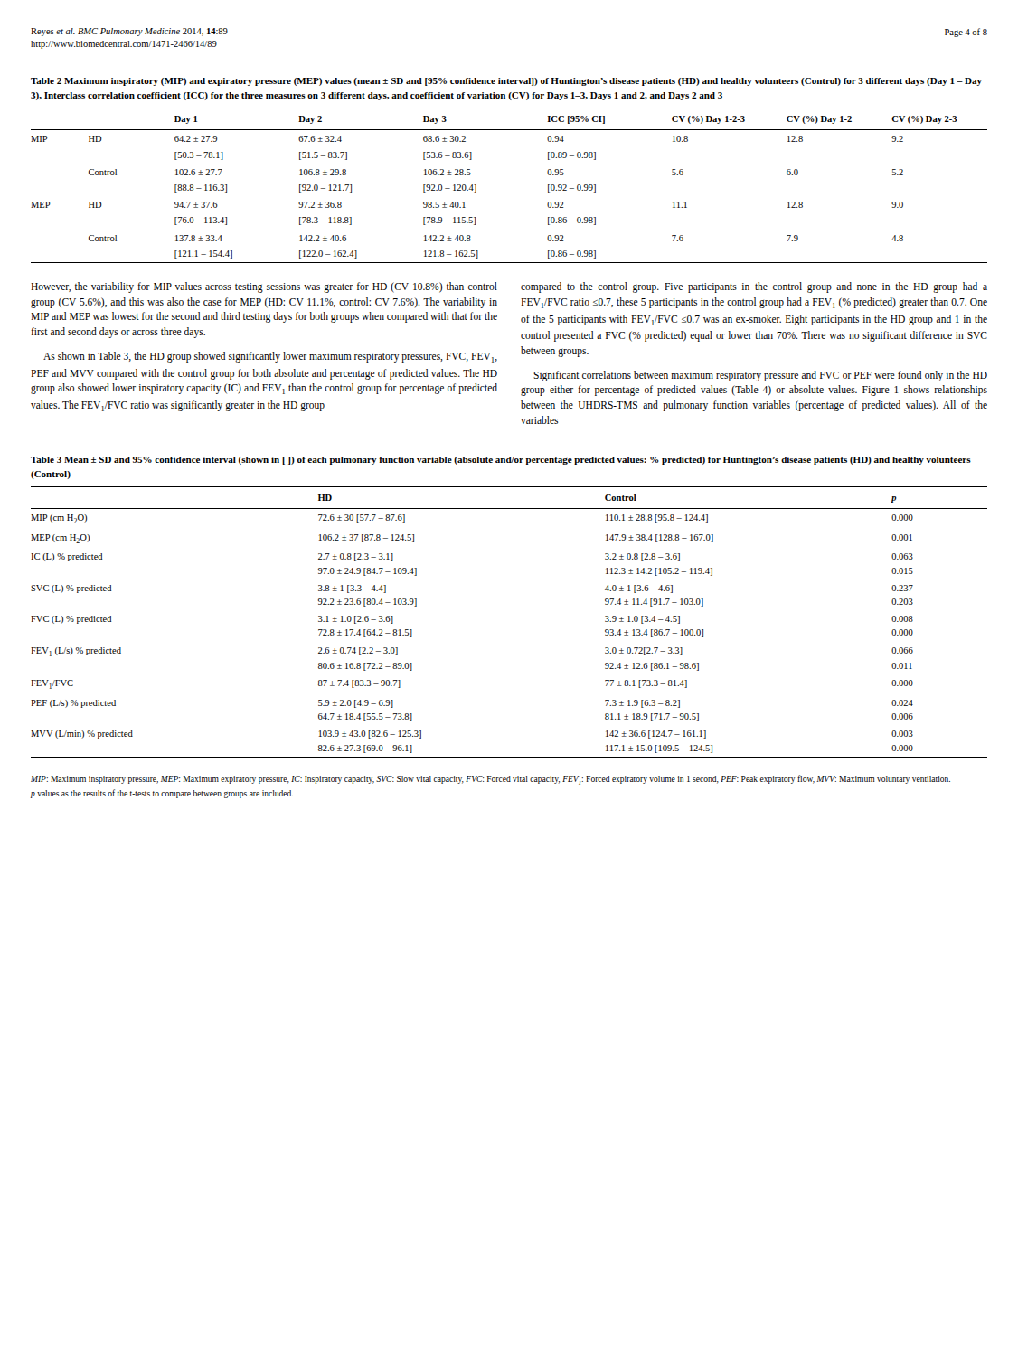Reyes et al. BMC Pulmonary Medicine 2014, 14:89
http://www.biomedcentral.com/1471-2466/14/89
Page 4 of 8
Table 2 Maximum inspiratory (MIP) and expiratory pressure (MEP) values (mean ± SD and [95% confidence interval]) of Huntington’s disease patients (HD) and healthy volunteers (Control) for 3 different days (Day 1 – Day 3), Interclass correlation coefficient (ICC) for the three measures on 3 different days, and coefficient of variation (CV) for Days 1–3, Days 1 and 2, and Days 2 and 3
| | | Day 1 | Day 2 | Day 3 | ICC [95% CI] | CV (%) Day 1-2-3 | CV (%) Day 1-2 | CV (%) Day 2-3 |
| --- | --- | --- | --- | --- | --- | --- | --- | --- |
| MIP | HD | 64.2 ± 27.9 | 67.6 ± 32.4 | 68.6 ± 30.2 | 0.94 | 10.8 | 12.8 | 9.2 |
| | | [50.3 – 78.1] | [51.5 – 83.7] | [53.6 – 83.6] | [0.89 – 0.98] | | | |
| | Control | 102.6 ± 27.7 | 106.8 ± 29.8 | 106.2 ± 28.5 | 0.95 | 5.6 | 6.0 | 5.2 |
| | | [88.8 – 116.3] | [92.0 – 121.7] | [92.0 – 120.4] | [0.92 – 0.99] | | | |
| MEP | HD | 94.7 ± 37.6 | 97.2 ± 36.8 | 98.5 ± 40.1 | 0.92 | 11.1 | 12.8 | 9.0 |
| | | [76.0 – 113.4] | [78.3 – 118.8] | [78.9 – 115.5] | [0.86 – 0.98] | | | |
| | Control | 137.8 ± 33.4 | 142.2 ± 40.6 | 142.2 ± 40.8 | 0.92 | 7.6 | 7.9 | 4.8 |
| | | [121.1 – 154.4] | [122.0 – 162.4] | 121.8 – 162.5] | [0.86 – 0.98] | | | |
However, the variability for MIP values across testing sessions was greater for HD (CV 10.8%) than control group (CV 5.6%), and this was also the case for MEP (HD: CV 11.1%, control: CV 7.6%). The variability in MIP and MEP was lowest for the second and third testing days for both groups when compared with that for the first and second days or across three days.
As shown in Table 3, the HD group showed significantly lower maximum respiratory pressures, FVC, FEV1, PEF and MVV compared with the control group for both absolute and percentage of predicted values. The HD group also showed lower inspiratory capacity (IC) and FEV1 than the control group for percentage of predicted values. The FEV1/FVC ratio was significantly greater in the HD group
compared to the control group. Five participants in the control group and none in the HD group had a FEV1/FVC ratio ≤0.7, these 5 participants in the control group had a FEV1 (% predicted) greater than 0.7. One of the 5 participants with FEV1/FVC ≤0.7 was an ex-smoker. Eight participants in the HD group and 1 in the control presented a FVC (% predicted) equal or lower than 70%. There was no significant difference in SVC between groups.
Significant correlations between maximum respiratory pressure and FVC or PEF were found only in the HD group either for percentage of predicted values (Table 4) or absolute values. Figure 1 shows relationships between the UHDRS-TMS and pulmonary function variables (percentage of predicted values). All of the variables
Table 3 Mean ± SD and 95% confidence interval (shown in [ ]) of each pulmonary function variable (absolute and/or percentage predicted values: % predicted) for Huntington’s disease patients (HD) and healthy volunteers (Control)
| | HD | Control | p |
| --- | --- | --- | --- |
| MIP (cm H 2 O) | 72.6 ± 30 [57.7 – 87.6] | 110.1 ± 28.8 [95.8 – 124.4] | 0.000 |
| MEP (cm H 2 O) | 106.2 ± 37 [87.8 – 124.5] | 147.9 ± 38.4 [128.8 – 167.0] | 0.001 |
| IC (L) % predicted | 2.7 ± 0.8 [2.3 – 3.1] | 3.2 ± 0.8 [2.8 – 3.6] | 0.063 |
| | 97.0 ± 24.9 [84.7 – 109.4] | 112.3 ± 14.2 [105.2 – 119.4] | 0.015 |
| SVC (L) % predicted | 3.8 ± 1 [3.3 – 4.4] | 4.0 ± 1 [3.6 – 4.6] | 0.237 |
| | 92.2 ± 23.6 [80.4 – 103.9] | 97.4 ± 11.4 [91.7 – 103.0] | 0.203 |
| FVC (L) % predicted | 3.1 ± 1.0 [2.6 – 3.6] | 3.9 ± 1.0 [3.4 – 4.5] | 0.008 |
| | 72.8 ± 17.4 [64.2 – 81.5] | 93.4 ± 13.4 [86.7 – 100.0] | 0.000 |
| FEV 1 (L/s) % predicted | 2.6 ± 0.74 [2.2 – 3.0] | 3.0 ± 0.72[2.7 – 3.3] | 0.066 |
| | 80.6 ± 16.8 [72.2 – 89.0] | 92.4 ± 12.6 [86.1 – 98.6] | 0.011 |
| FEV 1 /FVC | 87 ± 7.4 [83.3 – 90.7] | 77 ± 8.1 [73.3 – 81.4] | 0.000 |
| PEF (L/s) % predicted | 5.9 ± 2.0 [4.9 – 6.9] | 7.3 ± 1.9 [6.3 – 8.2] | 0.024 |
| | 64.7 ± 18.4 [55.5 – 73.8] | 81.1 ± 18.9 [71.7 – 90.5] | 0.006 |
| MVV (L/min) % predicted | 103.9 ± 43.0 [82.6 – 125.3] | 142 ± 36.6 [124.7 – 161.1] | 0.003 |
| | 82.6 ± 27.3 [69.0 – 96.1] | 117.1 ± 15.0 [109.5 – 124.5] | 0.000 |
MIP: Maximum inspiratory pressure, MEP: Maximum expiratory pressure, IC: Inspiratory capacity, SVC: Slow vital capacity, FVC: Forced vital capacity, FEV1: Forced expiratory volume in 1 second, PEF: Peak expiratory flow, MVV: Maximum voluntary ventilation.
p values as the results of the t-tests to compare between groups are included.